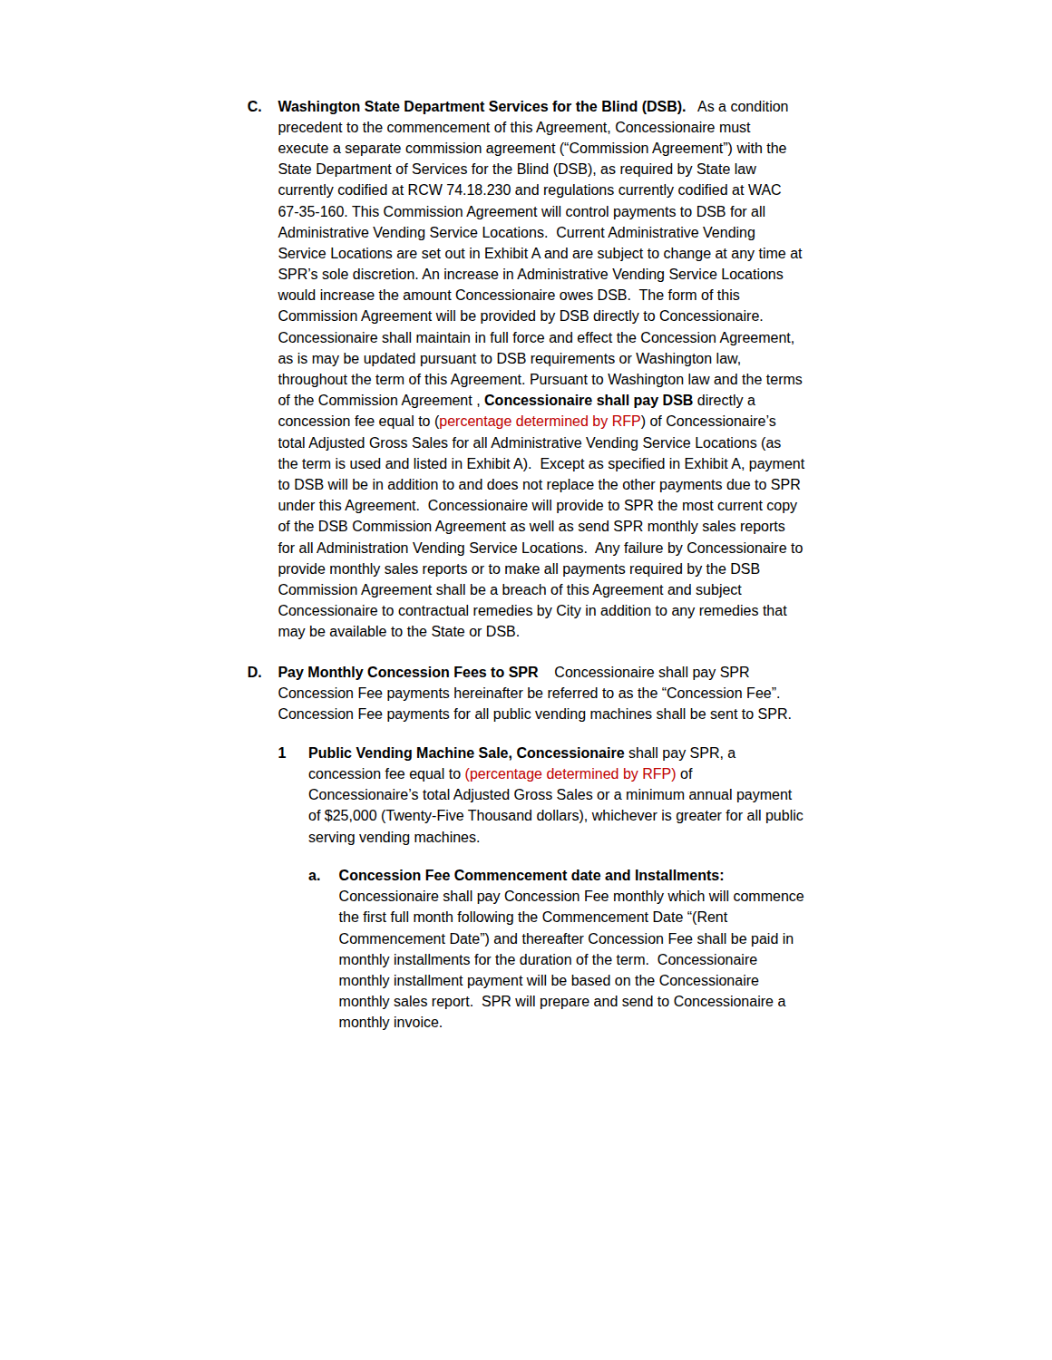C. Washington State Department Services for the Blind (DSB). As a condition precedent to the commencement of this Agreement, Concessionaire must execute a separate commission agreement (“Commission Agreement”) with the State Department of Services for the Blind (DSB), as required by State law currently codified at RCW 74.18.230 and regulations currently codified at WAC 67-35-160. This Commission Agreement will control payments to DSB for all Administrative Vending Service Locations. Current Administrative Vending Service Locations are set out in Exhibit A and are subject to change at any time at SPR’s sole discretion. An increase in Administrative Vending Service Locations would increase the amount Concessionaire owes DSB. The form of this Commission Agreement will be provided by DSB directly to Concessionaire. Concessionaire shall maintain in full force and effect the Concession Agreement, as is may be updated pursuant to DSB requirements or Washington law, throughout the term of this Agreement. Pursuant to Washington law and the terms of the Commission Agreement , Concessionaire shall pay DSB directly a concession fee equal to (percentage determined by RFP) of Concessionaire’s total Adjusted Gross Sales for all Administrative Vending Service Locations (as the term is used and listed in Exhibit A). Except as specified in Exhibit A, payment to DSB will be in addition to and does not replace the other payments due to SPR under this Agreement. Concessionaire will provide to SPR the most current copy of the DSB Commission Agreement as well as send SPR monthly sales reports for all Administration Vending Service Locations. Any failure by Concessionaire to provide monthly sales reports or to make all payments required by the DSB Commission Agreement shall be a breach of this Agreement and subject Concessionaire to contractual remedies by City in addition to any remedies that may be available to the State or DSB.
D. Pay Monthly Concession Fees to SPR Concessionaire shall pay SPR Concession Fee payments hereinafter be referred to as the “Concession Fee”. Concession Fee payments for all public vending machines shall be sent to SPR.
1 Public Vending Machine Sale, Concessionaire shall pay SPR, a concession fee equal to (percentage determined by RFP) of Concessionaire’s total Adjusted Gross Sales or a minimum annual payment of $25,000 (Twenty-Five Thousand dollars), whichever is greater for all public serving vending machines.
a. Concession Fee Commencement date and Installments:
Concessionaire shall pay Concession Fee monthly which will commence the first full month following the Commencement Date “(Rent Commencement Date”) and thereafter Concession Fee shall be paid in monthly installments for the duration of the term. Concessionaire monthly installment payment will be based on the Concessionaire monthly sales report. SPR will prepare and send to Concessionaire a monthly invoice.